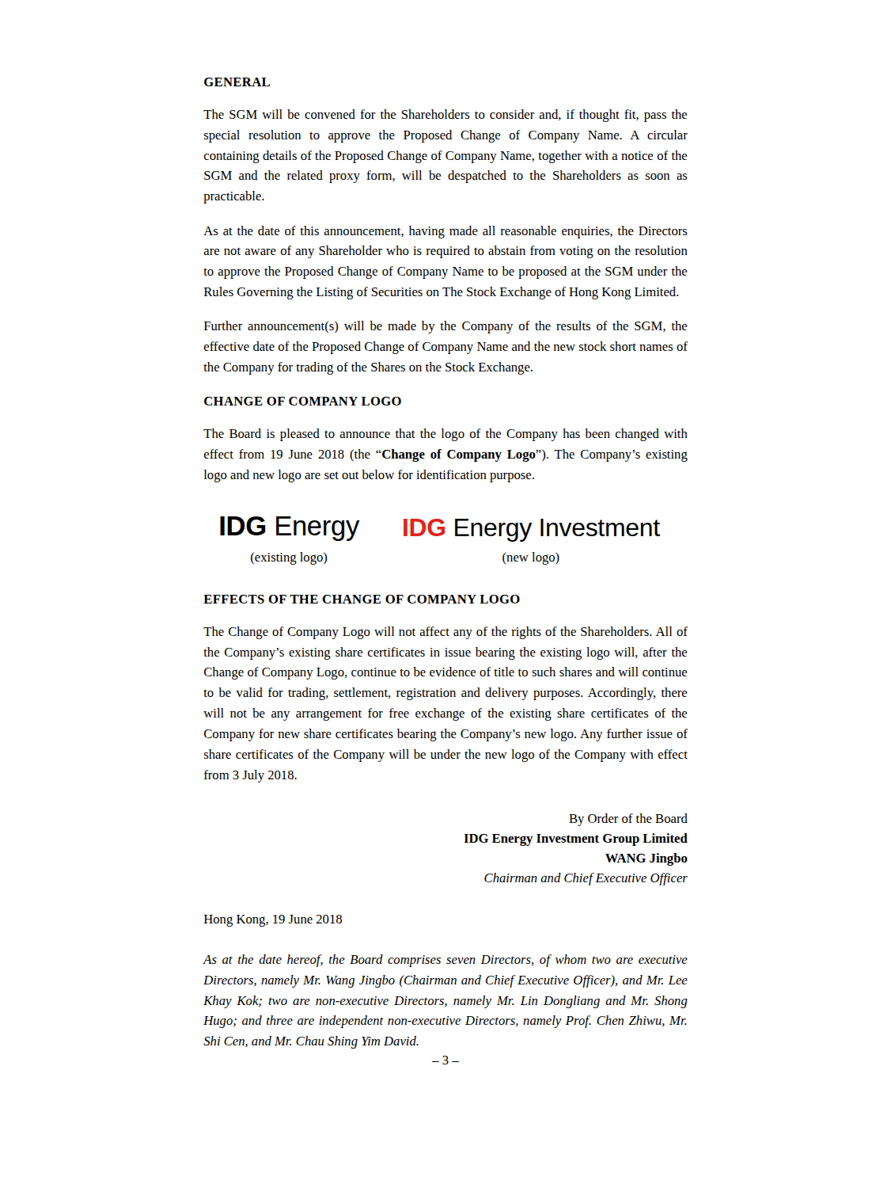GENERAL
The SGM will be convened for the Shareholders to consider and, if thought fit, pass the special resolution to approve the Proposed Change of Company Name. A circular containing details of the Proposed Change of Company Name, together with a notice of the SGM and the related proxy form, will be despatched to the Shareholders as soon as practicable.
As at the date of this announcement, having made all reasonable enquiries, the Directors are not aware of any Shareholder who is required to abstain from voting on the resolution to approve the Proposed Change of Company Name to be proposed at the SGM under the Rules Governing the Listing of Securities on The Stock Exchange of Hong Kong Limited.
Further announcement(s) will be made by the Company of the results of the SGM, the effective date of the Proposed Change of Company Name and the new stock short names of the Company for trading of the Shares on the Stock Exchange.
CHANGE OF COMPANY LOGO
The Board is pleased to announce that the logo of the Company has been changed with effect from 19 June 2018 (the “Change of Company Logo”). The Company’s existing logo and new logo are set out below for identification purpose.
| IDG Energy | IDG Energy Investment |
| (existing logo) | (new logo) |
EFFECTS OF THE CHANGE OF COMPANY LOGO
The Change of Company Logo will not affect any of the rights of the Shareholders. All of the Company’s existing share certificates in issue bearing the existing logo will, after the Change of Company Logo, continue to be evidence of title to such shares and will continue to be valid for trading, settlement, registration and delivery purposes. Accordingly, there will not be any arrangement for free exchange of the existing share certificates of the Company for new share certificates bearing the Company’s new logo. Any further issue of share certificates of the Company will be under the new logo of the Company with effect from 3 July 2018.
By Order of the Board IDG Energy Investment Group Limited WANG Jingbo Chairman and Chief Executive Officer
Hong Kong, 19 June 2018
As at the date hereof, the Board comprises seven Directors, of whom two are executive Directors, namely Mr. Wang Jingbo (Chairman and Chief Executive Officer), and Mr. Lee Khay Kok; two are non-executive Directors, namely Mr. Lin Dongliang and Mr. Shong Hugo; and three are independent non-executive Directors, namely Prof. Chen Zhiwu, Mr. Shi Cen, and Mr. Chau Shing Yim David.
– 3 –